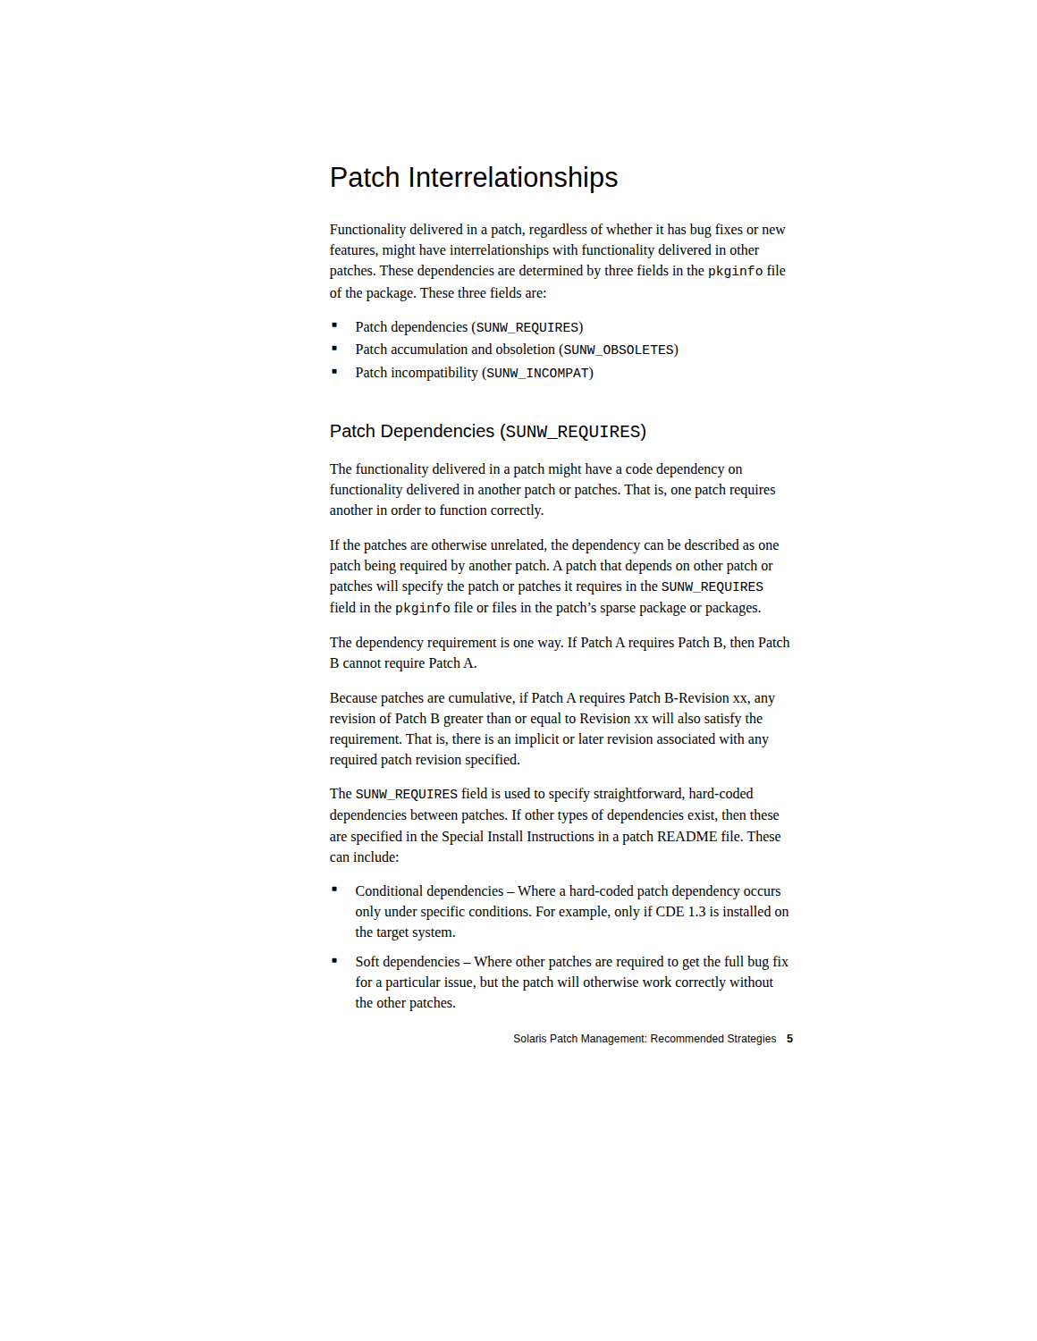Patch Interrelationships
Functionality delivered in a patch, regardless of whether it has bug fixes or new features, might have interrelationships with functionality delivered in other patches. These dependencies are determined by three fields in the pkginfo file of the package. These three fields are:
Patch dependencies (SUNW_REQUIRES)
Patch accumulation and obsoletion (SUNW_OBSOLETES)
Patch incompatibility (SUNW_INCOMPAT)
Patch Dependencies (SUNW_REQUIRES)
The functionality delivered in a patch might have a code dependency on functionality delivered in another patch or patches. That is, one patch requires another in order to function correctly.
If the patches are otherwise unrelated, the dependency can be described as one patch being required by another patch. A patch that depends on other patch or patches will specify the patch or patches it requires in the SUNW_REQUIRES field in the pkginfo file or files in the patch’s sparse package or packages.
The dependency requirement is one way. If Patch A requires Patch B, then Patch B cannot require Patch A.
Because patches are cumulative, if Patch A requires Patch B-Revision xx, any revision of Patch B greater than or equal to Revision xx will also satisfy the requirement. That is, there is an implicit or later revision associated with any required patch revision specified.
The SUNW_REQUIRES field is used to specify straightforward, hard-coded dependencies between patches. If other types of dependencies exist, then these are specified in the Special Install Instructions in a patch README file. These can include:
Conditional dependencies – Where a hard-coded patch dependency occurs only under specific conditions. For example, only if CDE 1.3 is installed on the target system.
Soft dependencies – Where other patches are required to get the full bug fix for a particular issue, but the patch will otherwise work correctly without the other patches.
Solaris Patch Management: Recommended Strategies5